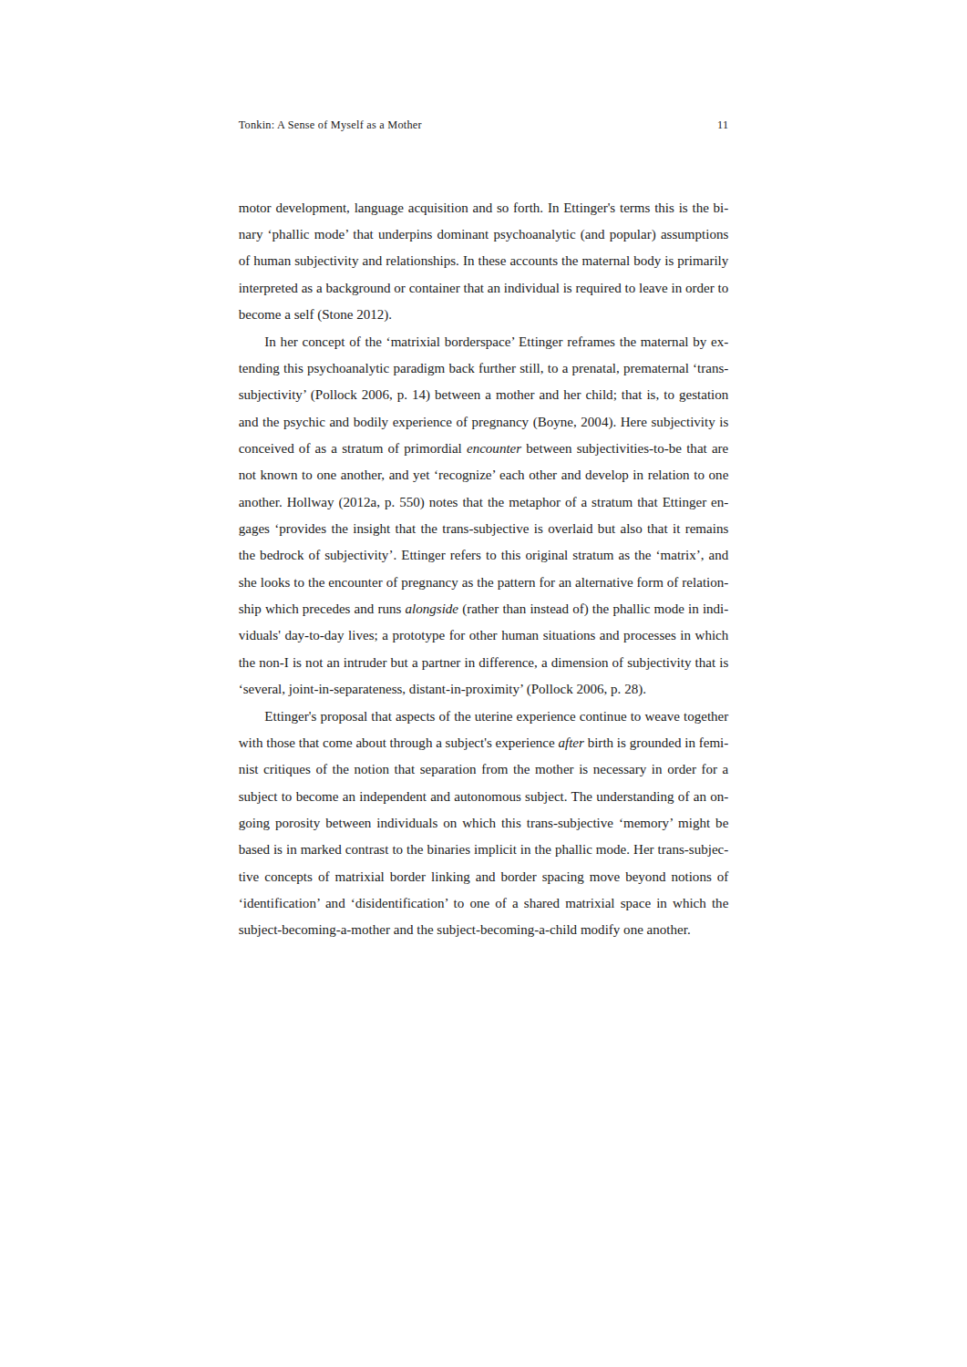Tonkin: A Sense of Myself as a Mother 11
motor development, language acquisition and so forth. In Ettinger's terms this is the binary ‘phallic mode’ that underpins dominant psychoanalytic (and popular) assumptions of human subjectivity and relationships. In these accounts the maternal body is primarily interpreted as a background or container that an individual is required to leave in order to become a self (Stone 2012).
In her concept of the ‘matrixial borderspace’ Ettinger reframes the maternal by extending this psychoanalytic paradigm back further still, to a prenatal, prematernal ‘trans-subjectivity’ (Pollock 2006, p. 14) between a mother and her child; that is, to gestation and the psychic and bodily experience of pregnancy (Boyne, 2004). Here subjectivity is conceived of as a stratum of primordial encounter between subjectivities-to-be that are not known to one another, and yet ‘recognize’ each other and develop in relation to one another. Hollway (2012a, p. 550) notes that the metaphor of a stratum that Ettinger engages ‘provides the insight that the trans-subjective is overlaid but also that it remains the bedrock of subjectivity’. Ettinger refers to this original stratum as the ‘matrix’, and she looks to the encounter of pregnancy as the pattern for an alternative form of relationship which precedes and runs alongside (rather than instead of) the phallic mode in individuals' day-to-day lives; a prototype for other human situations and processes in which the non-I is not an intruder but a partner in difference, a dimension of subjectivity that is ‘several, joint-in-separateness, distant-in-proximity’ (Pollock 2006, p. 28).
Ettinger's proposal that aspects of the uterine experience continue to weave together with those that come about through a subject's experience after birth is grounded in feminist critiques of the notion that separation from the mother is necessary in order for a subject to become an independent and autonomous subject. The understanding of an ongoing porosity between individuals on which this trans-subjective ‘memory’ might be based is in marked contrast to the binaries implicit in the phallic mode. Her trans-subjective concepts of matrixial border linking and border spacing move beyond notions of ‘identification’ and ‘disidentification’ to one of a shared matrixial space in which the subject-becoming-a-mother and the subject-becoming-a-child modify one another.